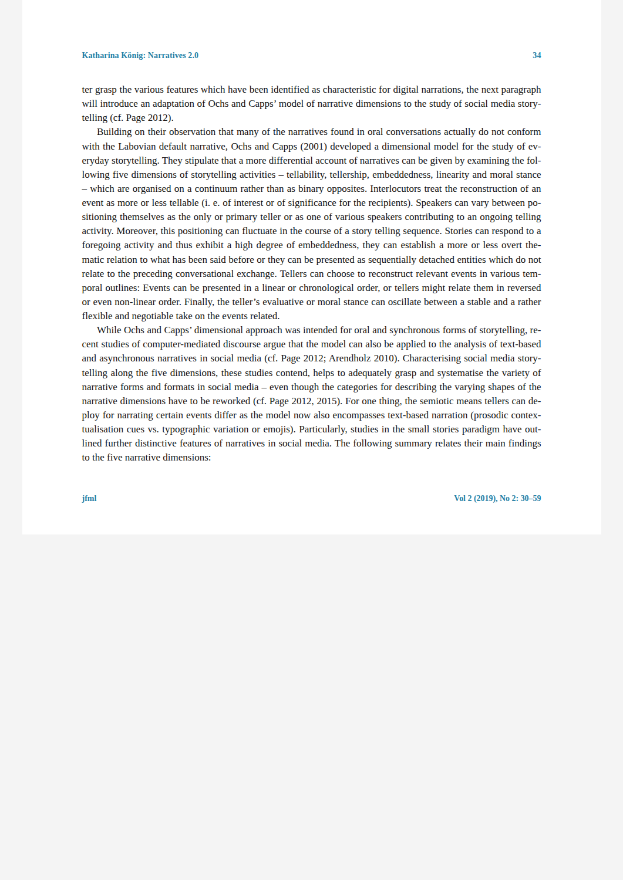Katharina König: Narratives 2.0 34
ter grasp the various features which have been identified as characteristic for digital narrations, the next paragraph will introduce an adaptation of Ochs and Capps’ model of narrative dimensions to the study of social media storytelling (cf. Page 2012).
Building on their observation that many of the narratives found in oral conversations actually do not conform with the Labovian default narrative, Ochs and Capps (2001) developed a dimensional model for the study of everyday storytelling. They stipulate that a more differential account of narratives can be given by examining the following five dimensions of storytelling activities – tellability, tellership, embeddedness, linearity and moral stance – which are organised on a continuum rather than as binary opposites. Interlocutors treat the reconstruction of an event as more or less tellable (i. e. of interest or of significance for the recipients). Speakers can vary between positioning themselves as the only or primary teller or as one of various speakers contributing to an ongoing telling activity. Moreover, this positioning can fluctuate in the course of a story telling sequence. Stories can respond to a foregoing activity and thus exhibit a high degree of embeddedness, they can establish a more or less overt thematic relation to what has been said before or they can be presented as sequentially detached entities which do not relate to the preceding conversational exchange. Tellers can choose to reconstruct relevant events in various temporal outlines: Events can be presented in a linear or chronological order, or tellers might relate them in reversed or even non-linear order. Finally, the teller’s evaluative or moral stance can oscillate between a stable and a rather flexible and negotiable take on the events related.
While Ochs and Capps’ dimensional approach was intended for oral and synchronous forms of storytelling, recent studies of computer-mediated discourse argue that the model can also be applied to the analysis of text-based and asynchronous narratives in social media (cf. Page 2012; Arendholz 2010). Characterising social media storytelling along the five dimensions, these studies contend, helps to adequately grasp and systematise the variety of narrative forms and formats in social media – even though the categories for describing the varying shapes of the narrative dimensions have to be reworked (cf. Page 2012, 2015). For one thing, the semiotic means tellers can deploy for narrating certain events differ as the model now also encompasses text-based narration (prosodic contextualisation cues vs. typographic variation or emojis). Particularly, studies in the small stories paradigm have outlined further distinctive features of narratives in social media. The following summary relates their main findings to the five narrative dimensions:
jfml Vol 2 (2019), No 2: 30–59